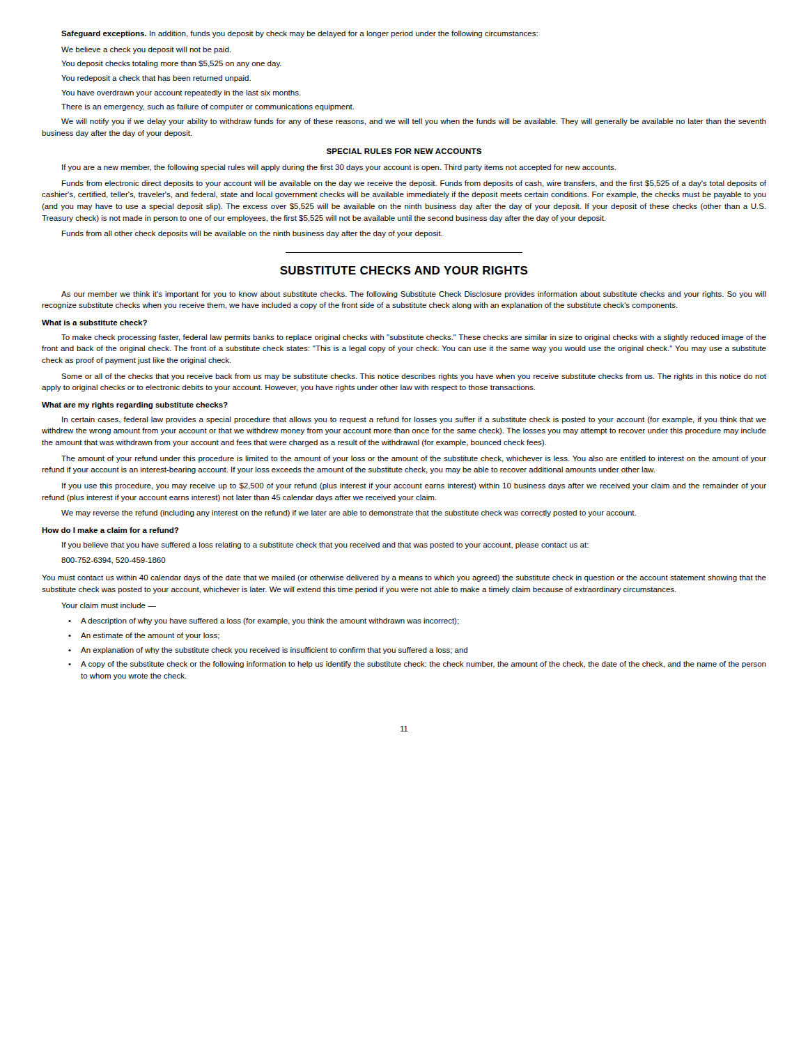Safeguard exceptions. In addition, funds you deposit by check may be delayed for a longer period under the following circumstances:
We believe a check you deposit will not be paid.
You deposit checks totaling more than $5,525 on any one day.
You redeposit a check that has been returned unpaid.
You have overdrawn your account repeatedly in the last six months.
There is an emergency, such as failure of computer or communications equipment.
We will notify you if we delay your ability to withdraw funds for any of these reasons, and we will tell you when the funds will be available. They will generally be available no later than the seventh business day after the day of your deposit.
SPECIAL RULES FOR NEW ACCOUNTS
If you are a new member, the following special rules will apply during the first 30 days your account is open. Third party items not accepted for new accounts.
Funds from electronic direct deposits to your account will be available on the day we receive the deposit. Funds from deposits of cash, wire transfers, and the first $5,525 of a day's total deposits of cashier's, certified, teller's, traveler's, and federal, state and local government checks will be available immediately if the deposit meets certain conditions. For example, the checks must be payable to you (and you may have to use a special deposit slip). The excess over $5,525 will be available on the ninth business day after the day of your deposit. If your deposit of these checks (other than a U.S. Treasury check) is not made in person to one of our employees, the first $5,525 will not be available until the second business day after the day of your deposit.
Funds from all other check deposits will be available on the ninth business day after the day of your deposit.
SUBSTITUTE CHECKS AND YOUR RIGHTS
As our member we think it's important for you to know about substitute checks. The following Substitute Check Disclosure provides information about substitute checks and your rights. So you will recognize substitute checks when you receive them, we have included a copy of the front side of a substitute check along with an explanation of the substitute check's components.
What is a substitute check?
To make check processing faster, federal law permits banks to replace original checks with "substitute checks." These checks are similar in size to original checks with a slightly reduced image of the front and back of the original check. The front of a substitute check states: "This is a legal copy of your check. You can use it the same way you would use the original check." You may use a substitute check as proof of payment just like the original check.
Some or all of the checks that you receive back from us may be substitute checks. This notice describes rights you have when you receive substitute checks from us. The rights in this notice do not apply to original checks or to electronic debits to your account. However, you have rights under other law with respect to those transactions.
What are my rights regarding substitute checks?
In certain cases, federal law provides a special procedure that allows you to request a refund for losses you suffer if a substitute check is posted to your account (for example, if you think that we withdrew the wrong amount from your account or that we withdrew money from your account more than once for the same check). The losses you may attempt to recover under this procedure may include the amount that was withdrawn from your account and fees that were charged as a result of the withdrawal (for example, bounced check fees).
The amount of your refund under this procedure is limited to the amount of your loss or the amount of the substitute check, whichever is less. You also are entitled to interest on the amount of your refund if your account is an interest-bearing account. If your loss exceeds the amount of the substitute check, you may be able to recover additional amounts under other law.
If you use this procedure, you may receive up to $2,500 of your refund (plus interest if your account earns interest) within 10 business days after we received your claim and the remainder of your refund (plus interest if your account earns interest) not later than 45 calendar days after we received your claim.
We may reverse the refund (including any interest on the refund) if we later are able to demonstrate that the substitute check was correctly posted to your account.
How do I make a claim for a refund?
If you believe that you have suffered a loss relating to a substitute check that you received and that was posted to your account, please contact us at:
800-752-6394, 520-459-1860
You must contact us within 40 calendar days of the date that we mailed (or otherwise delivered by a means to which you agreed) the substitute check in question or the account statement showing that the substitute check was posted to your account, whichever is later. We will extend this time period if you were not able to make a timely claim because of extraordinary circumstances.
Your claim must include —
A description of why you have suffered a loss (for example, you think the amount withdrawn was incorrect);
An estimate of the amount of your loss;
An explanation of why the substitute check you received is insufficient to confirm that you suffered a loss; and
A copy of the substitute check or the following information to help us identify the substitute check: the check number, the amount of the check, the date of the check, and the name of the person to whom you wrote the check.
11